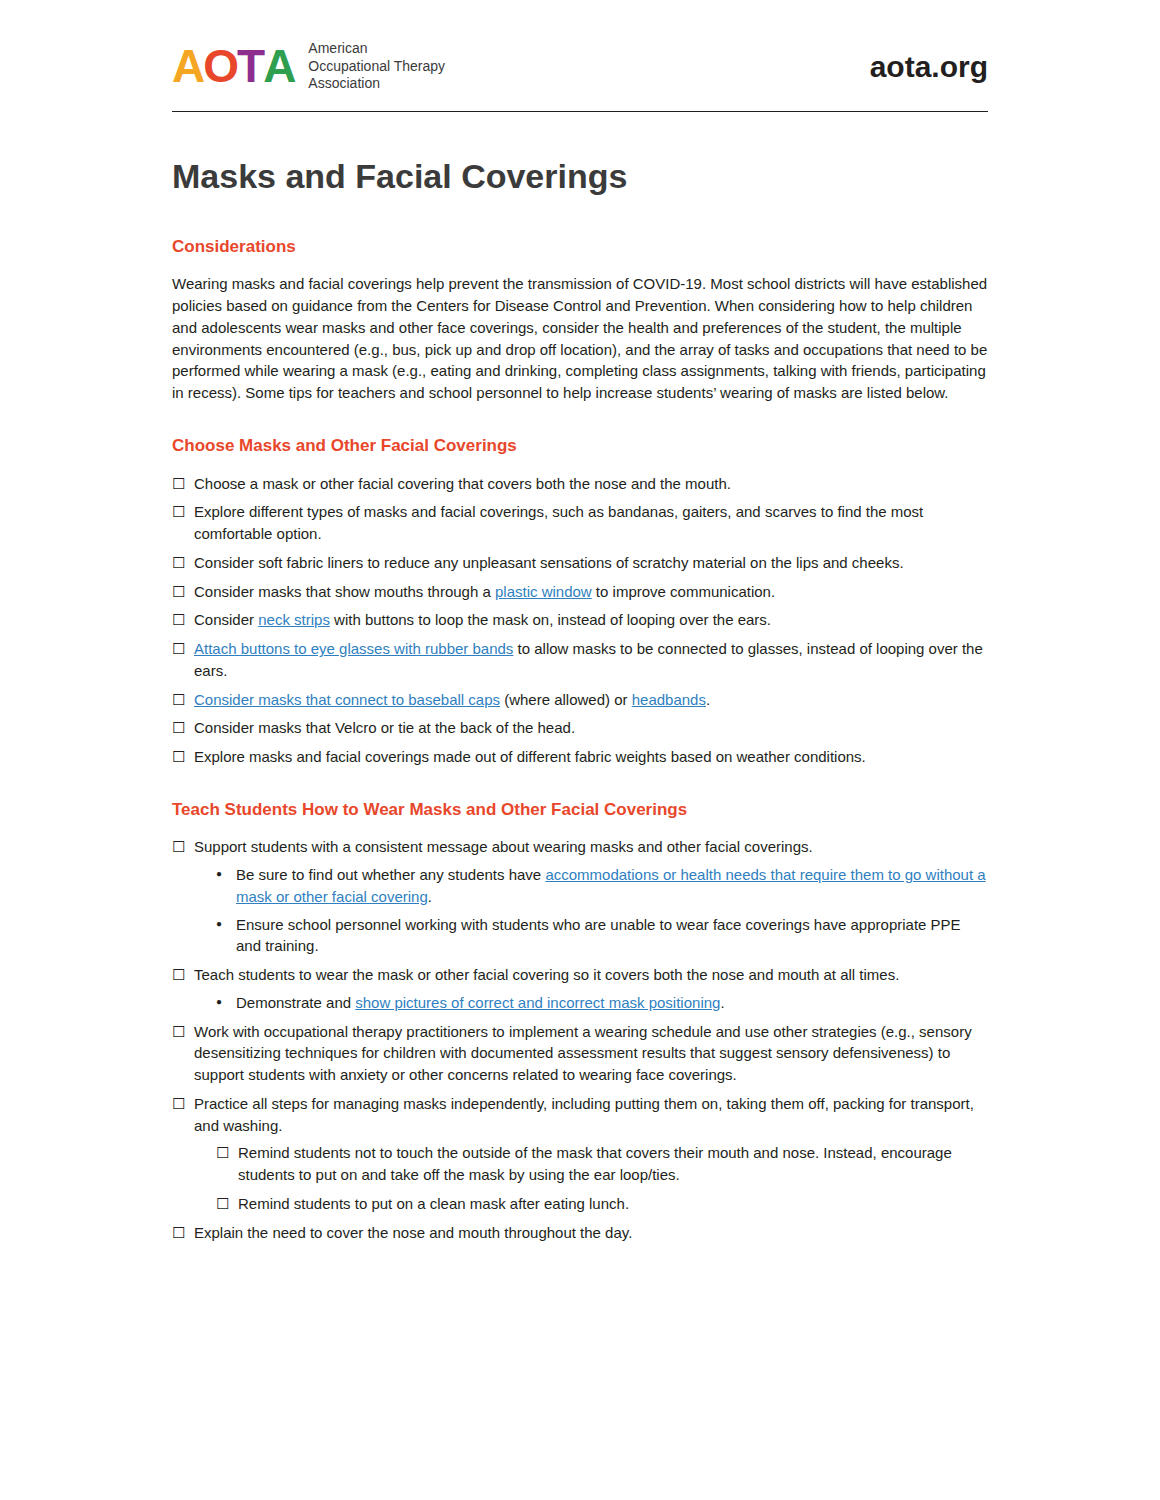AOTA
American
Occupational Therapy
Association
aota.org
Masks and Facial Coverings
Considerations
Wearing masks and facial coverings help prevent the transmission of COVID-19. Most school districts will have established policies based on guidance from the Centers for Disease Control and Prevention. When considering how to help children and adolescents wear masks and other face coverings, consider the health and preferences of the student, the multiple environments encountered (e.g., bus, pick up and drop off location), and the array of tasks and occupations that need to be performed while wearing a mask (e.g., eating and drinking, completing class assignments, talking with friends, participating in recess). Some tips for teachers and school personnel to help increase students’ wearing of masks are listed below.
Choose Masks and Other Facial Coverings
Choose a mask or other facial covering that covers both the nose and the mouth.
Explore different types of masks and facial coverings, such as bandanas, gaiters, and scarves to find the most comfortable option.
Consider soft fabric liners to reduce any unpleasant sensations of scratchy material on the lips and cheeks.
Consider masks that show mouths through a plastic window to improve communication.
Consider neck strips with buttons to loop the mask on, instead of looping over the ears.
Attach buttons to eye glasses with rubber bands to allow masks to be connected to glasses, instead of looping over the ears.
Consider masks that connect to baseball caps (where allowed) or headbands.
Consider masks that Velcro or tie at the back of the head.
Explore masks and facial coverings made out of different fabric weights based on weather conditions.
Teach Students How to Wear Masks and Other Facial Coverings
Support students with a consistent message about wearing masks and other facial coverings.
Be sure to find out whether any students have accommodations or health needs that require them to go without a mask or other facial covering.
Ensure school personnel working with students who are unable to wear face coverings have appropriate PPE and training.
Teach students to wear the mask or other facial covering so it covers both the nose and mouth at all times.
Demonstrate and show pictures of correct and incorrect mask positioning.
Work with occupational therapy practitioners to implement a wearing schedule and use other strategies (e.g., sensory desensitizing techniques for children with documented assessment results that suggest sensory defensiveness) to support students with anxiety or other concerns related to wearing face coverings.
Practice all steps for managing masks independently, including putting them on, taking them off, packing for transport, and washing.
Remind students not to touch the outside of the mask that covers their mouth and nose. Instead, encourage students to put on and take off the mask by using the ear loop/ties.
Remind students to put on a clean mask after eating lunch.
Explain the need to cover the nose and mouth throughout the day.